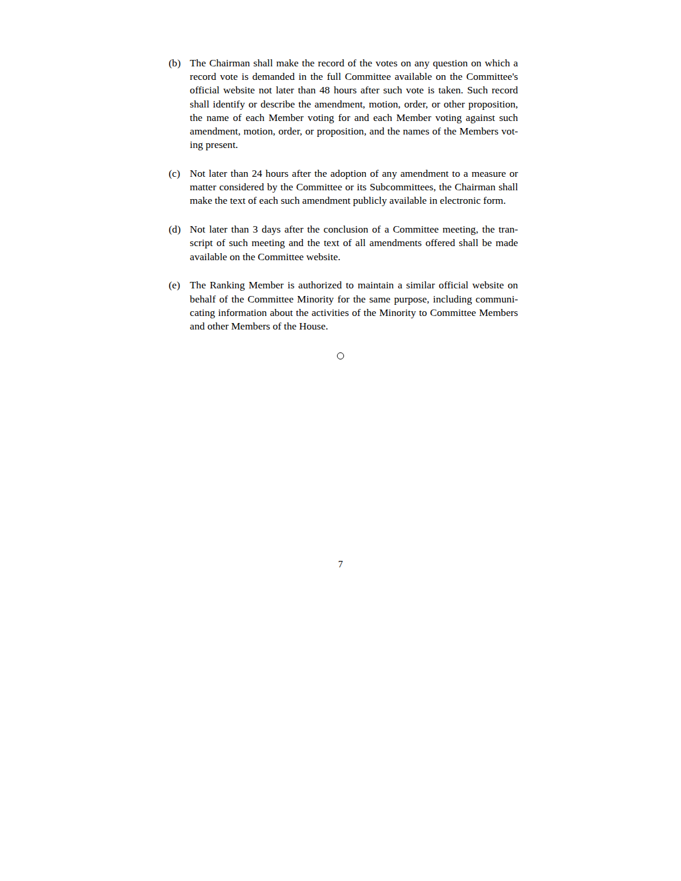(b) The Chairman shall make the record of the votes on any question on which a record vote is demanded in the full Committee available on the Committee's official website not later than 48 hours after such vote is taken. Such record shall identify or describe the amendment, motion, order, or other proposition, the name of each Member voting for and each Member voting against such amendment, motion, order, or proposition, and the names of the Members voting present.
(c) Not later than 24 hours after the adoption of any amendment to a measure or matter considered by the Committee or its Subcommittees, the Chairman shall make the text of each such amendment publicly available in electronic form.
(d) Not later than 3 days after the conclusion of a Committee meeting, the transcript of such meeting and the text of all amendments offered shall be made available on the Committee website.
(e) The Ranking Member is authorized to maintain a similar official website on behalf of the Committee Minority for the same purpose, including communicating information about the activities of the Minority to Committee Members and other Members of the House.
7